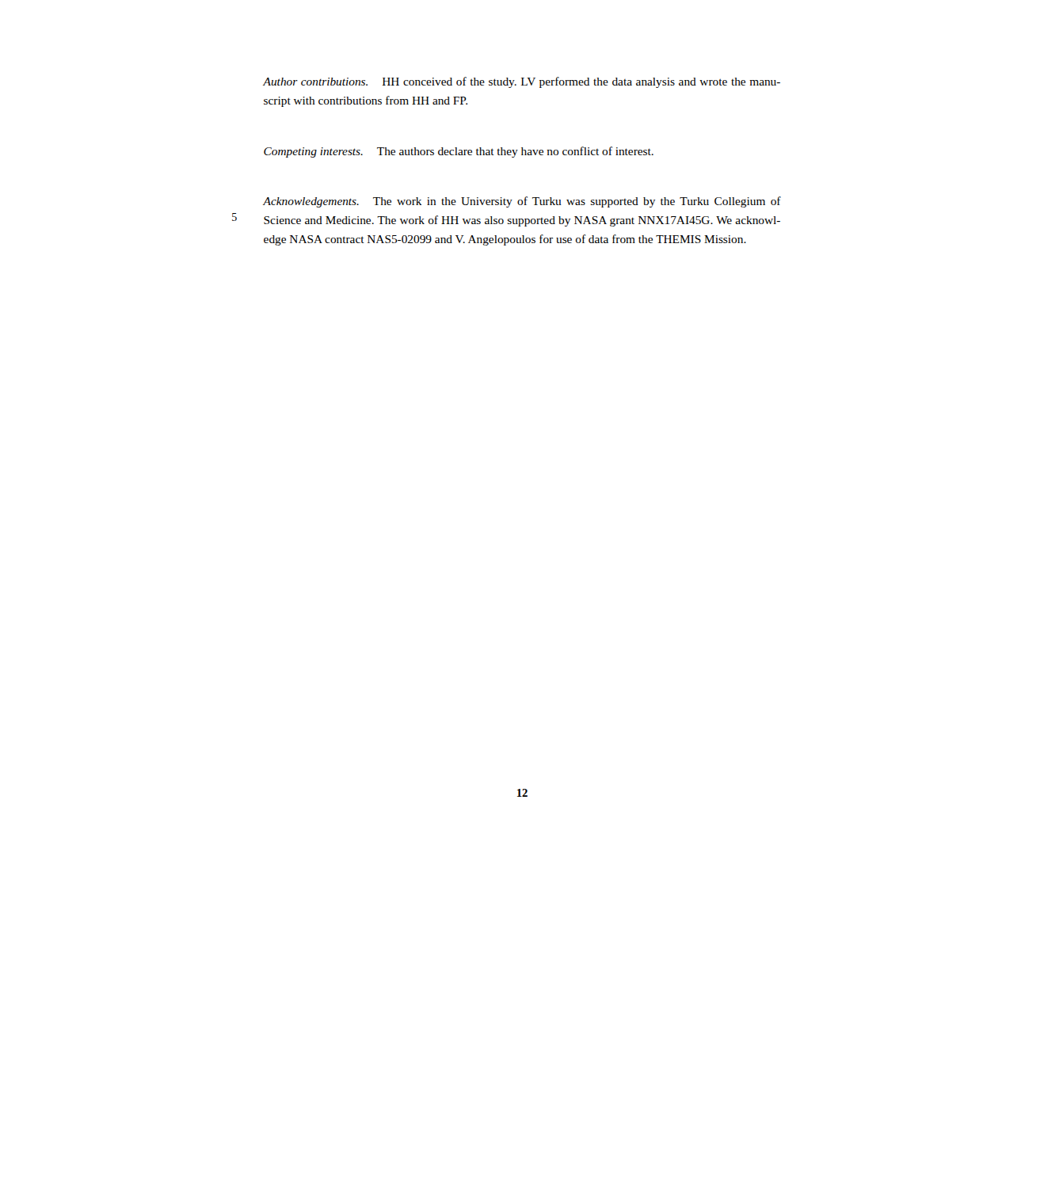Author contributions. HH conceived of the study. LV performed the data analysis and wrote the manuscript with contributions from HH and FP.
Competing interests. The authors declare that they have no conflict of interest.
Acknowledgements. The work in the University of Turku was supported by the Turku Collegium of Science and Medicine. The work of HH 5was also supported by NASA grant NNX17AI45G. We acknowledge NASA contract NAS5-02099 and V. Angelopoulos for use of data from the THEMIS Mission.
12